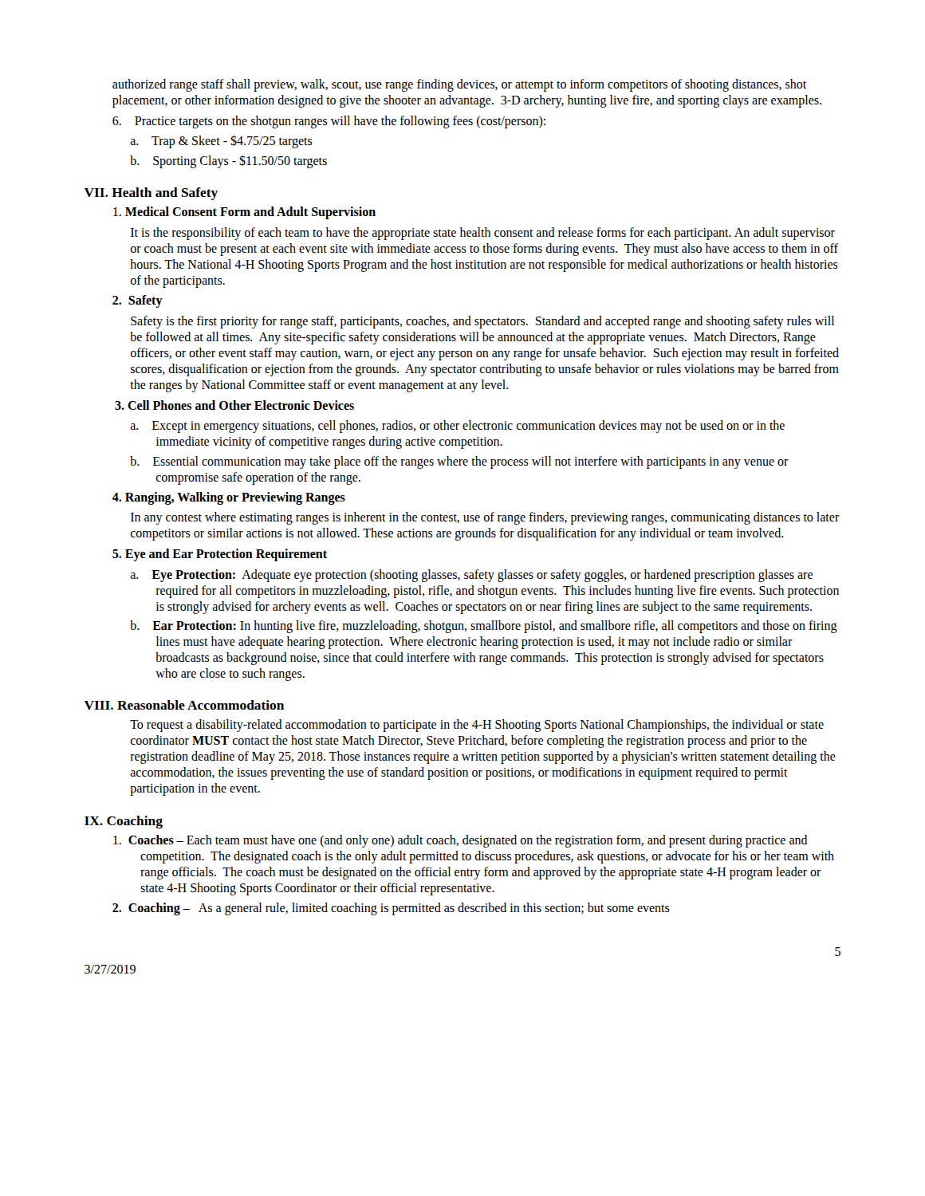authorized range staff shall preview, walk, scout, use range finding devices, or attempt to inform competitors of shooting distances, shot placement, or other information designed to give the shooter an advantage. 3-D archery, hunting live fire, and sporting clays are examples.
6. Practice targets on the shotgun ranges will have the following fees (cost/person):
a. Trap & Skeet - $4.75/25 targets
b. Sporting Clays - $11.50/50 targets
VII. Health and Safety
1. Medical Consent Form and Adult Supervision
It is the responsibility of each team to have the appropriate state health consent and release forms for each participant. An adult supervisor or coach must be present at each event site with immediate access to those forms during events. They must also have access to them in off hours. The National 4-H Shooting Sports Program and the host institution are not responsible for medical authorizations or health histories of the participants.
2. Safety
Safety is the first priority for range staff, participants, coaches, and spectators. Standard and accepted range and shooting safety rules will be followed at all times. Any site-specific safety considerations will be announced at the appropriate venues. Match Directors, Range officers, or other event staff may caution, warn, or eject any person on any range for unsafe behavior. Such ejection may result in forfeited scores, disqualification or ejection from the grounds. Any spectator contributing to unsafe behavior or rules violations may be barred from the ranges by National Committee staff or event management at any level.
3. Cell Phones and Other Electronic Devices
a. Except in emergency situations, cell phones, radios, or other electronic communication devices may not be used on or in the immediate vicinity of competitive ranges during active competition.
b. Essential communication may take place off the ranges where the process will not interfere with participants in any venue or compromise safe operation of the range.
4. Ranging, Walking or Previewing Ranges
In any contest where estimating ranges is inherent in the contest, use of range finders, previewing ranges, communicating distances to later competitors or similar actions is not allowed. These actions are grounds for disqualification for any individual or team involved.
5. Eye and Ear Protection Requirement
a. Eye Protection: Adequate eye protection (shooting glasses, safety glasses or safety goggles, or hardened prescription glasses are required for all competitors in muzzleloading, pistol, rifle, and shotgun events. This includes hunting live fire events. Such protection is strongly advised for archery events as well. Coaches or spectators on or near firing lines are subject to the same requirements.
b. Ear Protection: In hunting live fire, muzzleloading, shotgun, smallbore pistol, and smallbore rifle, all competitors and those on firing lines must have adequate hearing protection. Where electronic hearing protection is used, it may not include radio or similar broadcasts as background noise, since that could interfere with range commands. This protection is strongly advised for spectators who are close to such ranges.
VIII. Reasonable Accommodation
To request a disability-related accommodation to participate in the 4-H Shooting Sports National Championships, the individual or state coordinator MUST contact the host state Match Director, Steve Pritchard, before completing the registration process and prior to the registration deadline of May 25, 2018. Those instances require a written petition supported by a physician's written statement detailing the accommodation, the issues preventing the use of standard position or positions, or modifications in equipment required to permit participation in the event.
IX. Coaching
1. Coaches – Each team must have one (and only one) adult coach, designated on the registration form, and present during practice and competition. The designated coach is the only adult permitted to discuss procedures, ask questions, or advocate for his or her team with range officials. The coach must be designated on the official entry form and approved by the appropriate state 4-H program leader or state 4-H Shooting Sports Coordinator or their official representative.
2. Coaching – As a general rule, limited coaching is permitted as described in this section; but some events
5
3/27/2019